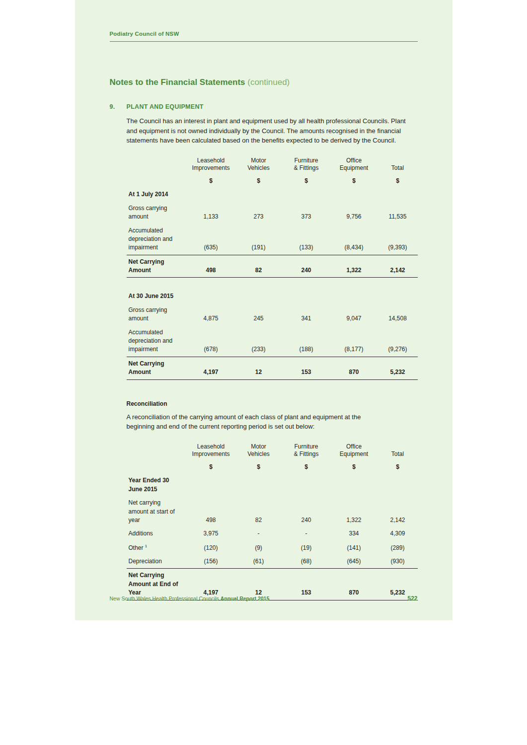Podiatry Council of NSW
Notes to the Financial Statements (continued)
9.
PLANT AND EQUIPMENT
The Council has an interest in plant and equipment used by all health professional Councils. Plant and equipment is not owned individually by the Council. The amounts recognised in the financial statements have been calculated based on the benefits expected to be derived by the Council.
| | Leasehold Improvements | Motor Vehicles | Furniture & Fittings | Office Equipment | Total |
| --- | --- | --- | --- | --- | --- |
| | $ | $ | $ | $ | $ |
| At 1 July 2014 | | | | | |
| Gross carrying amount | 1,133 | 273 | 373 | 9,756 | 11,535 |
| Accumulated depreciation and impairment | (635) | (191) | (133) | (8,434) | (9,393) |
| Net Carrying Amount | 498 | 82 | 240 | 1,322 | 2,142 |
| At 30 June 2015 | | | | | |
| Gross carrying amount | 4,875 | 245 | 341 | 9,047 | 14,508 |
| Accumulated depreciation and impairment | (678) | (233) | (188) | (8,177) | (9,276) |
| Net Carrying Amount | 4,197 | 12 | 153 | 870 | 5,232 |
Reconciliation
A reconciliation of the carrying amount of each class of plant and equipment at the
beginning and end of the current reporting period is set out below:
| | Leasehold Improvements | Motor Vehicles | Furniture & Fittings | Office Equipment | Total |
| --- | --- | --- | --- | --- | --- |
| | $ | $ | $ | $ | $ |
| Year Ended 30 June 2015 | | | | | |
| Net carrying amount at start of year | 498 | 82 | 240 | 1,322 | 2,142 |
| Additions | 3,975 | - | - | 334 | 4,309 |
| Other 1 | (120) | (9) | (19) | (141) | (289) |
| Depreciation | (156) | (61) | (68) | (645) | (930) |
| Net Carrying Amount at End of Year | 4,197 | 12 | 153 | 870 | 5,232 |
New South Wales Health Professional Councils Annual Report 2015
522